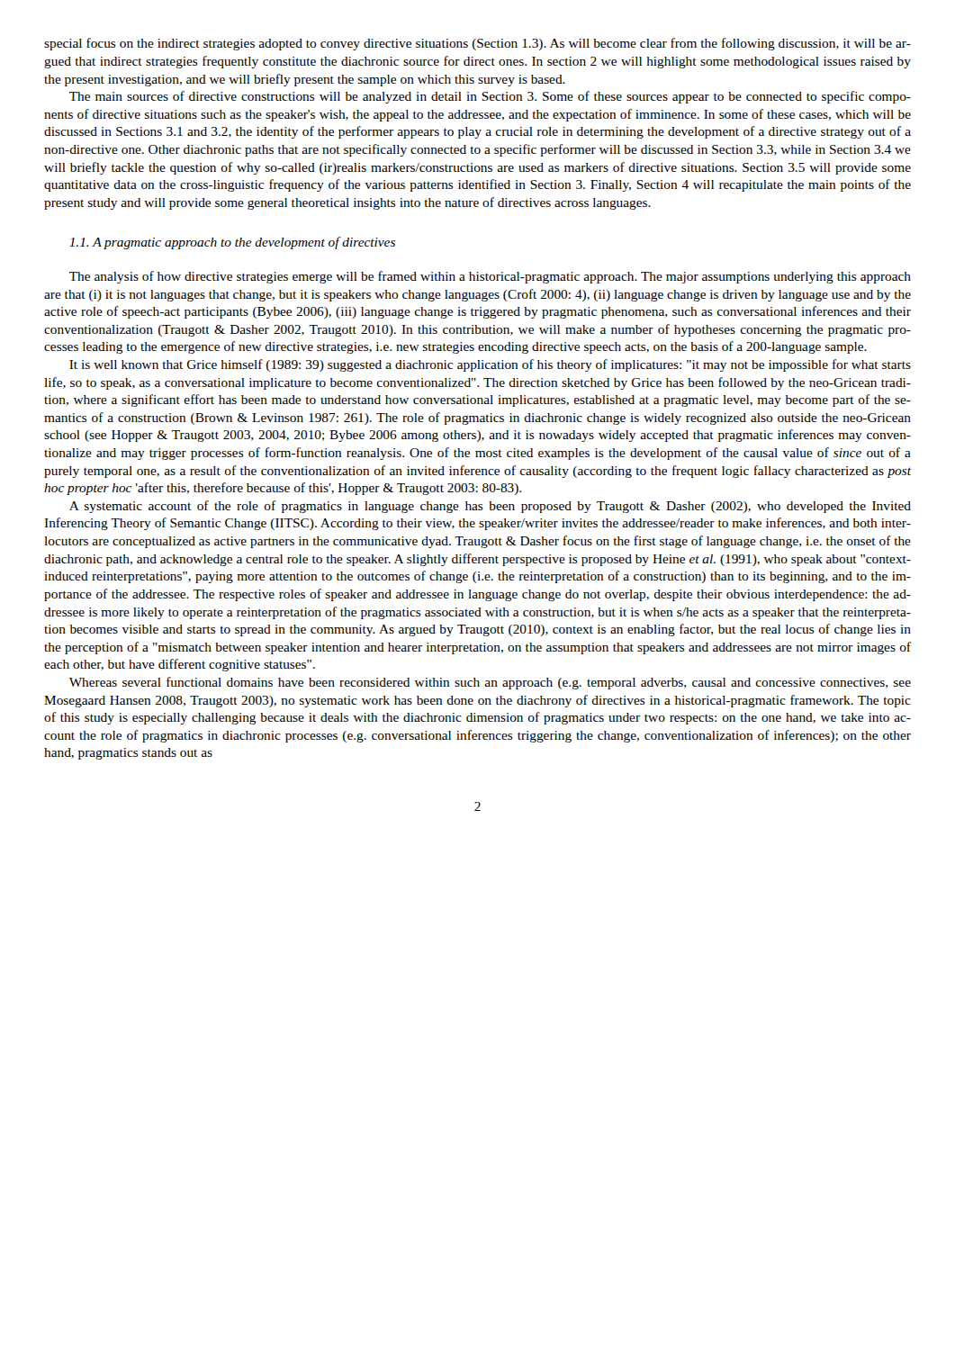special focus on the indirect strategies adopted to convey directive situations (Section 1.3). As will become clear from the following discussion, it will be argued that indirect strategies frequently constitute the diachronic source for direct ones. In section 2 we will highlight some methodological issues raised by the present investigation, and we will briefly present the sample on which this survey is based.
The main sources of directive constructions will be analyzed in detail in Section 3. Some of these sources appear to be connected to specific components of directive situations such as the speaker's wish, the appeal to the addressee, and the expectation of imminence. In some of these cases, which will be discussed in Sections 3.1 and 3.2, the identity of the performer appears to play a crucial role in determining the development of a directive strategy out of a non-directive one. Other diachronic paths that are not specifically connected to a specific performer will be discussed in Section 3.3, while in Section 3.4 we will briefly tackle the question of why so-called (ir)realis markers/constructions are used as markers of directive situations. Section 3.5 will provide some quantitative data on the cross-linguistic frequency of the various patterns identified in Section 3. Finally, Section 4 will recapitulate the main points of the present study and will provide some general theoretical insights into the nature of directives across languages.
1.1. A pragmatic approach to the development of directives
The analysis of how directive strategies emerge will be framed within a historical-pragmatic approach. The major assumptions underlying this approach are that (i) it is not languages that change, but it is speakers who change languages (Croft 2000: 4), (ii) language change is driven by language use and by the active role of speech-act participants (Bybee 2006), (iii) language change is triggered by pragmatic phenomena, such as conversational inferences and their conventionalization (Traugott & Dasher 2002, Traugott 2010). In this contribution, we will make a number of hypotheses concerning the pragmatic processes leading to the emergence of new directive strategies, i.e. new strategies encoding directive speech acts, on the basis of a 200-language sample.
It is well known that Grice himself (1989: 39) suggested a diachronic application of his theory of implicatures: "it may not be impossible for what starts life, so to speak, as a conversational implicature to become conventionalized". The direction sketched by Grice has been followed by the neo-Gricean tradition, where a significant effort has been made to understand how conversational implicatures, established at a pragmatic level, may become part of the semantics of a construction (Brown & Levinson 1987: 261). The role of pragmatics in diachronic change is widely recognized also outside the neo-Gricean school (see Hopper & Traugott 2003, 2004, 2010; Bybee 2006 among others), and it is nowadays widely accepted that pragmatic inferences may conventionalize and may trigger processes of form-function reanalysis. One of the most cited examples is the development of the causal value of since out of a purely temporal one, as a result of the conventionalization of an invited inference of causality (according to the frequent logic fallacy characterized as post hoc propter hoc 'after this, therefore because of this', Hopper & Traugott 2003: 80-83).
A systematic account of the role of pragmatics in language change has been proposed by Traugott & Dasher (2002), who developed the Invited Inferencing Theory of Semantic Change (IITSC). According to their view, the speaker/writer invites the addressee/reader to make inferences, and both interlocutors are conceptualized as active partners in the communicative dyad. Traugott & Dasher focus on the first stage of language change, i.e. the onset of the diachronic path, and acknowledge a central role to the speaker. A slightly different perspective is proposed by Heine et al. (1991), who speak about "context-induced reinterpretations", paying more attention to the outcomes of change (i.e. the reinterpretation of a construction) than to its beginning, and to the importance of the addressee. The respective roles of speaker and addressee in language change do not overlap, despite their obvious interdependence: the addressee is more likely to operate a reinterpretation of the pragmatics associated with a construction, but it is when s/he acts as a speaker that the reinterpretation becomes visible and starts to spread in the community. As argued by Traugott (2010), context is an enabling factor, but the real locus of change lies in the perception of a "mismatch between speaker intention and hearer interpretation, on the assumption that speakers and addressees are not mirror images of each other, but have different cognitive statuses".
Whereas several functional domains have been reconsidered within such an approach (e.g. temporal adverbs, causal and concessive connectives, see Mosegaard Hansen 2008, Traugott 2003), no systematic work has been done on the diachrony of directives in a historical-pragmatic framework. The topic of this study is especially challenging because it deals with the diachronic dimension of pragmatics under two respects: on the one hand, we take into account the role of pragmatics in diachronic processes (e.g. conversational inferences triggering the change, conventionalization of inferences); on the other hand, pragmatics stands out as
2